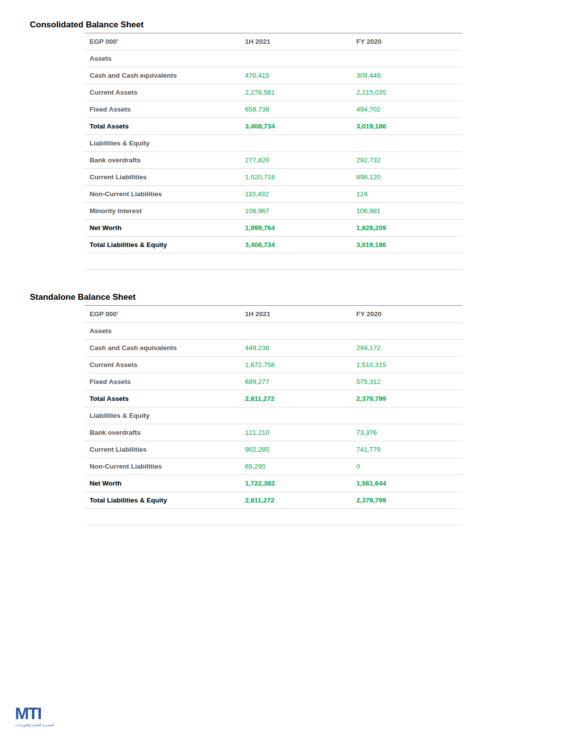Consolidated Balance Sheet
| EGP 000’ | 1H 2021 | FY 2020 |
| Assets | | |
| Cash and Cash equivalents | 470,415 | 309,449 |
| Current Assets | 2,278,581 | 2,215,035 |
| Fixed Assets | 659,738 | 494,702 |
| Total Assets | 3,408,734 | 3,019,186 |
| Liabilities & Equity | | |
| Bank overdrafts | 277,820 | 292,732 |
| Current Liabilities | 1,020,718 | 898,120 |
| Non-Current Liabilities | 110,432 | 124 |
| Minority Interest | 108,967 | 106,981 |
| Net Worth | 1,999,764 | 1,828,209 |
| Total Liabilities & Equity | 3,408,734 | 3,019,186 |
Standalone Balance Sheet
| EGP 000’ | 1H 2021 | FY 2020 |
| Assets | | |
| Cash and Cash equivalents | 449,238 | 294,172 |
| Current Assets | 1,672,756 | 1,510,315 |
| Fixed Assets | 689,277 | 575,312 |
| Total Assets | 2,811,272 | 2,379,799 |
| Liabilities & Equity | | |
| Bank overdrafts | 121,210 | 73,376 |
| Current Liabilities | 902,285 | 741,779 |
| Non-Current Liabilities | 65,295 | 0 |
| Net Worth | 1,722,382 | 1,561,644 |
| Total Liabilities & Equity | 2,811,272 | 2,379,799 |
MTI
المصرية للتجارة والتوريدات